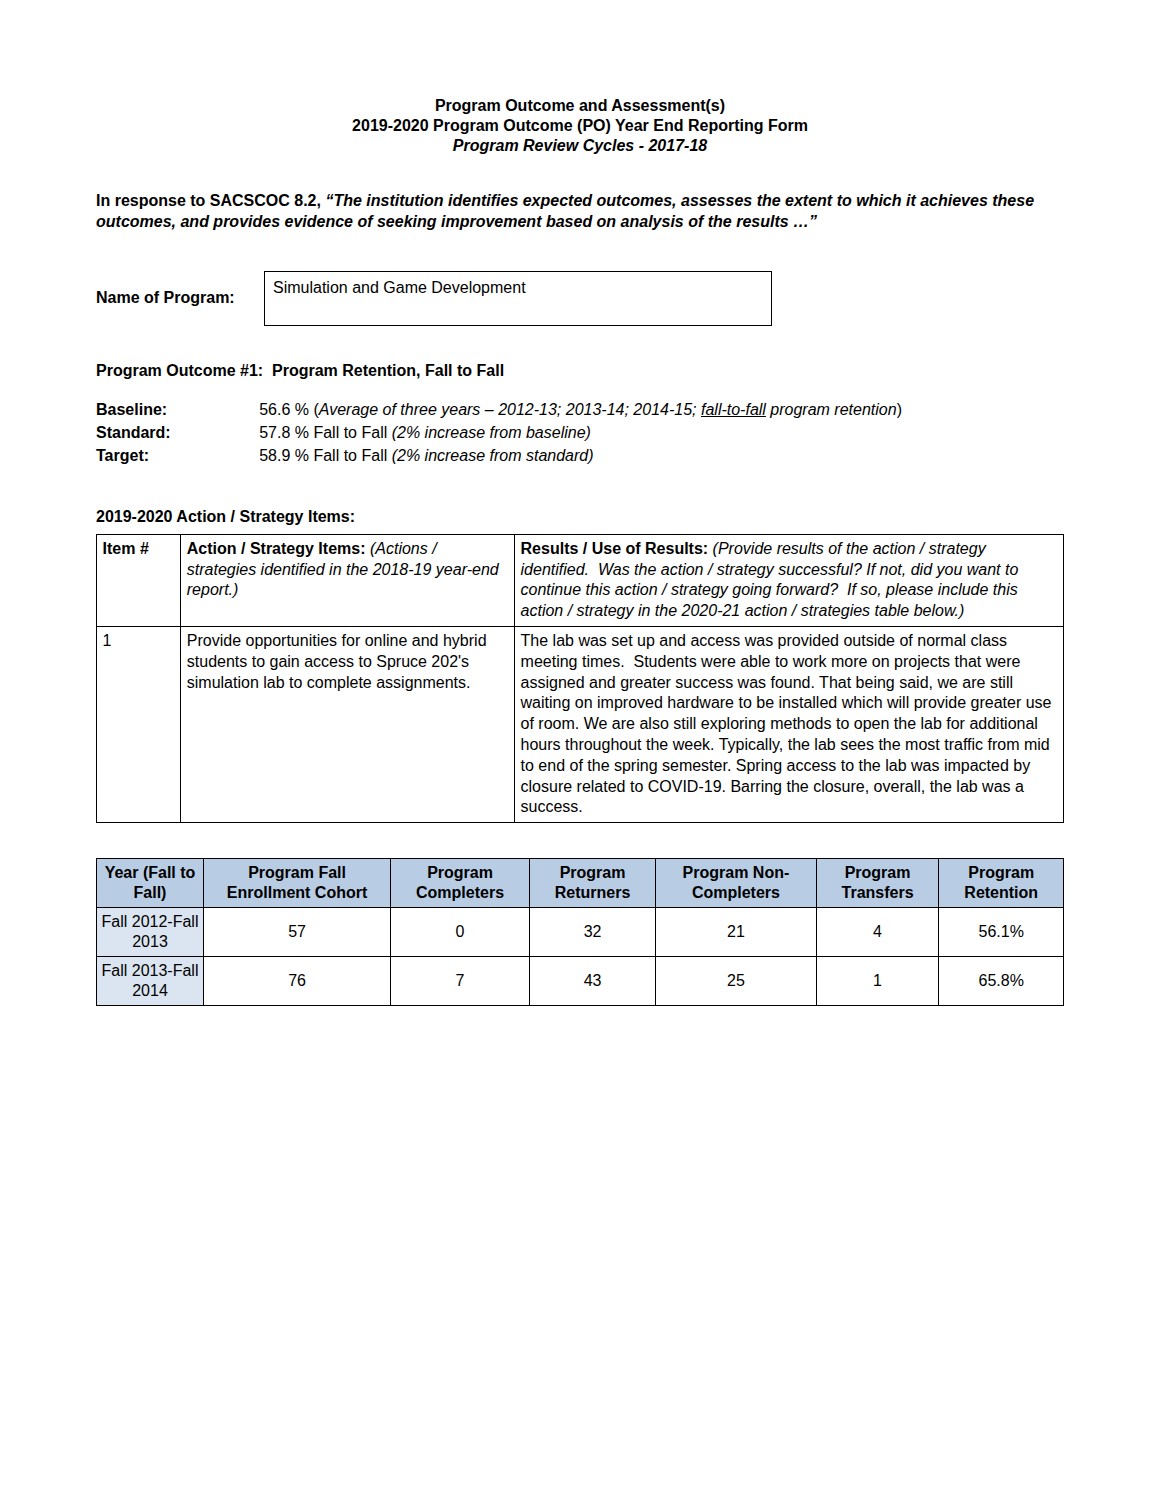Program Outcome and Assessment(s)
2019-2020 Program Outcome (PO) Year End Reporting Form
Program Review Cycles - 2017-18
In response to SACSCOC 8.2, “The institution identifies expected outcomes, assesses the extent to which it achieves these outcomes, and provides evidence of seeking improvement based on analysis of the results …”
Name of Program:
Simulation and Game Development
Program Outcome #1: Program Retention, Fall to Fall
| Baseline: | 56.6 % ( Average of three years – 2012-13; 2013-14; 2014-15; fall-to-fall program retention ) |
| Standard: | 57.8 % Fall to Fall (2% increase from baseline) |
| Target: | 58.9 % Fall to Fall (2% increase from standard) |
2019-2020 Action / Strategy Items:
| Item # | Action / Strategy Items: (Actions / strategies identified in the 2018-19 year-end report.) | Results / Use of Results: (Provide results of the action / strategy identified. Was the action / strategy successful? If not, did you want to continue this action / strategy going forward? If so, please include this action / strategy in the 2020-21 action / strategies table below.) |
| --- | --- | --- |
| 1 | Provide opportunities for online and hybrid students to gain access to Spruce 202's simulation lab to complete assignments. | The lab was set up and access was provided outside of normal class meeting times. Students were able to work more on projects that were assigned and greater success was found. That being said, we are still waiting on improved hardware to be installed which will provide greater use of room. We are also still exploring methods to open the lab for additional hours throughout the week. Typically, the lab sees the most traffic from mid to end of the spring semester. Spring access to the lab was impacted by closure related to COVID-19. Barring the closure, overall, the lab was a success. |
| Year (Fall to Fall) | Program Fall Enrollment Cohort | Program Completers | Program Returners | Program Non-Completers | Program Transfers | Program Retention |
| --- | --- | --- | --- | --- | --- | --- |
| Fall 2012-Fall 2013 | 57 | 0 | 32 | 21 | 4 | 56.1% |
| Fall 2013-Fall 2014 | 76 | 7 | 43 | 25 | 1 | 65.8% |